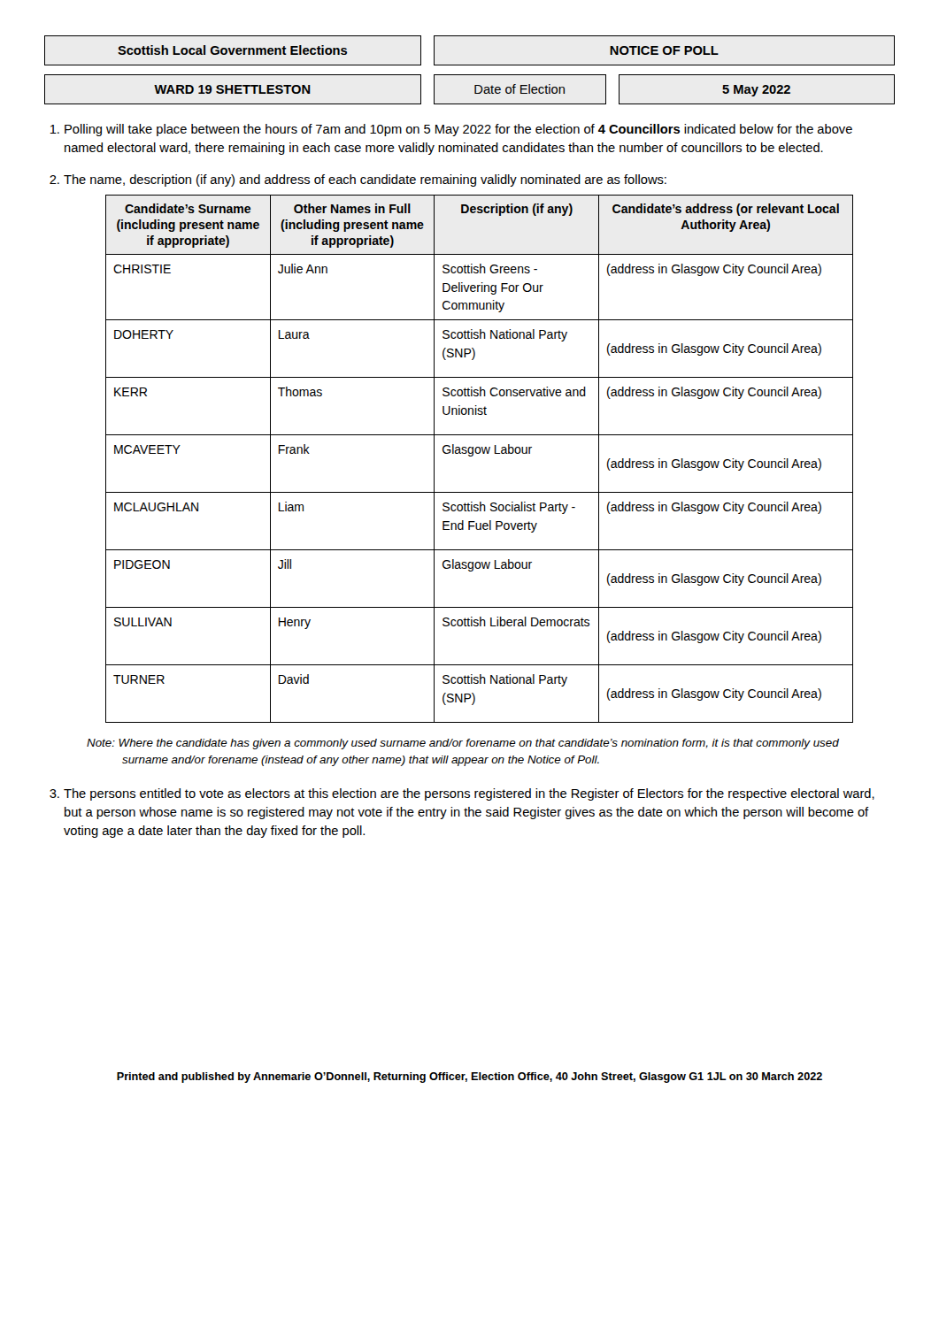Scottish Local Government Elections
NOTICE OF POLL
WARD 19 SHETTLESTON
Date of Election
5 May 2022
Polling will take place between the hours of 7am and 10pm on 5 May 2022 for the election of 4 Councillors indicated below for the above named electoral ward, there remaining in each case more validly nominated candidates than the number of councillors to be elected.
The name, description (if any) and address of each candidate remaining validly nominated are as follows:
| Candidate’s Surname (including present name if appropriate) | Other Names in Full (including present name if appropriate) | Description (if any) | Candidate’s address (or relevant Local Authority Area) |
| --- | --- | --- | --- |
| CHRISTIE | Julie Ann | Scottish Greens - Delivering For Our Community | (address in Glasgow City Council Area) |
| DOHERTY | Laura | Scottish National Party (SNP) | (address in Glasgow City Council Area) |
| KERR | Thomas | Scottish Conservative and Unionist | (address in Glasgow City Council Area) |
| MCAVEETY | Frank | Glasgow Labour | (address in Glasgow City Council Area) |
| MCLAUGHLAN | Liam | Scottish Socialist Party - End Fuel Poverty | (address in Glasgow City Council Area) |
| PIDGEON | Jill | Glasgow Labour | (address in Glasgow City Council Area) |
| SULLIVAN | Henry | Scottish Liberal Democrats | (address in Glasgow City Council Area) |
| TURNER | David | Scottish National Party (SNP) | (address in Glasgow City Council Area) |
Note: Where the candidate has given a commonly used surname and/or forename on that candidate’s nomination form, it is that commonly used surname and/or forename (instead of any other name) that will appear on the Notice of Poll.
The persons entitled to vote as electors at this election are the persons registered in the Register of Electors for the respective electoral ward, but a person whose name is so registered may not vote if the entry in the said Register gives as the date on which the person will become of voting age a date later than the day fixed for the poll.
Printed and published by Annemarie O’Donnell, Returning Officer, Election Office, 40 John Street, Glasgow G1 1JL on 30 March 2022